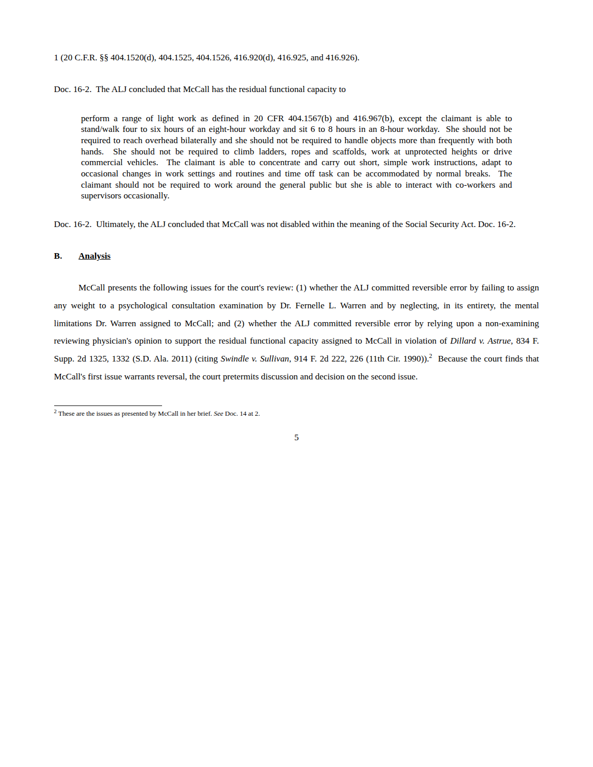1 (20 C.F.R. §§ 404.1520(d), 404.1525, 404.1526, 416.920(d), 416.925, and 416.926).
Doc. 16-2. The ALJ concluded that McCall has the residual functional capacity to
perform a range of light work as defined in 20 CFR 404.1567(b) and 416.967(b), except the claimant is able to stand/walk four to six hours of an eight-hour workday and sit 6 to 8 hours in an 8-hour workday. She should not be required to reach overhead bilaterally and she should not be required to handle objects more than frequently with both hands. She should not be required to climb ladders, ropes and scaffolds, work at unprotected heights or drive commercial vehicles. The claimant is able to concentrate and carry out short, simple work instructions, adapt to occasional changes in work settings and routines and time off task can be accommodated by normal breaks. The claimant should not be required to work around the general public but she is able to interact with co-workers and supervisors occasionally.
Doc. 16-2. Ultimately, the ALJ concluded that McCall was not disabled within the meaning of the Social Security Act. Doc. 16-2.
B. Analysis
McCall presents the following issues for the court's review: (1) whether the ALJ committed reversible error by failing to assign any weight to a psychological consultation examination by Dr. Fernelle L. Warren and by neglecting, in its entirety, the mental limitations Dr. Warren assigned to McCall; and (2) whether the ALJ committed reversible error by relying upon a non-examining reviewing physician's opinion to support the residual functional capacity assigned to McCall in violation of Dillard v. Astrue, 834 F. Supp. 2d 1325, 1332 (S.D. Ala. 2011) (citing Swindle v. Sullivan, 914 F. 2d 222, 226 (11th Cir. 1990)).2 Because the court finds that McCall's first issue warrants reversal, the court pretermits discussion and decision on the second issue.
2 These are the issues as presented by McCall in her brief. See Doc. 14 at 2.
5